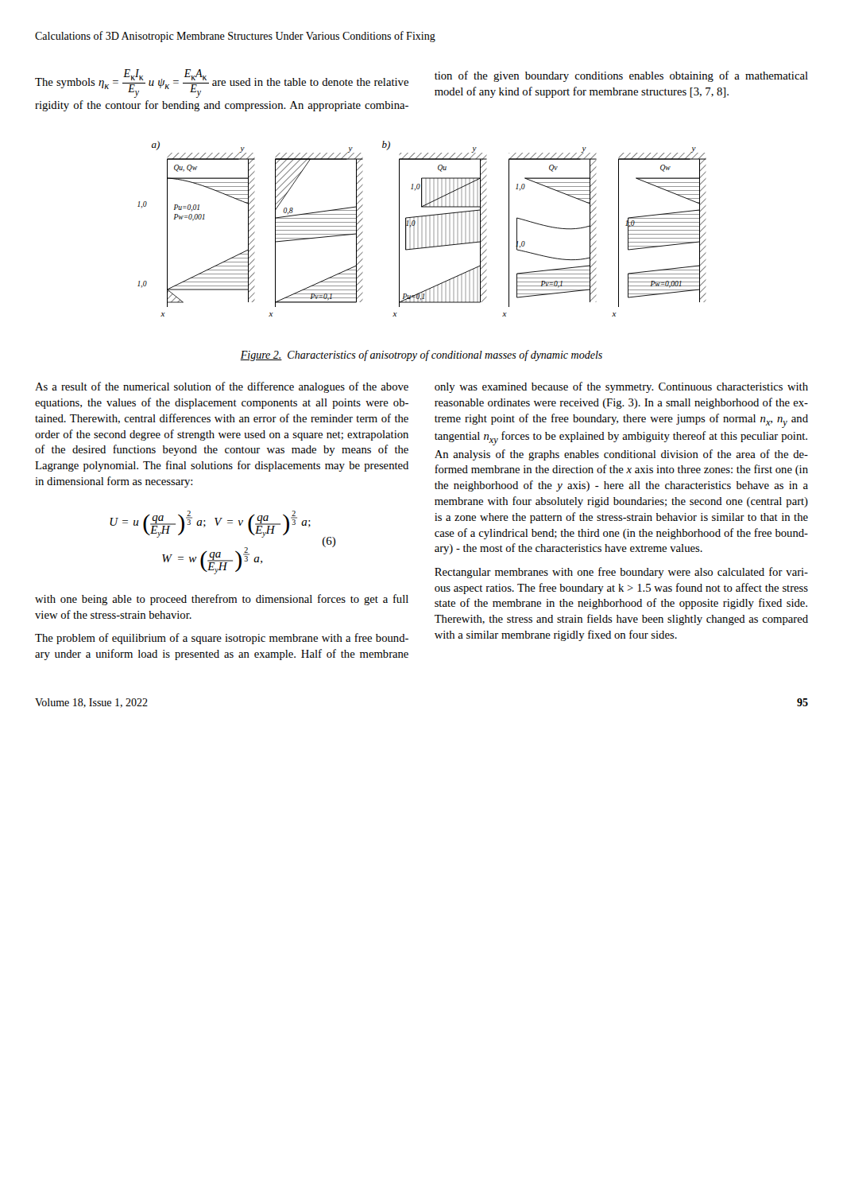Calculations of 3D Anisotropic Membrane Structures Under Various Conditions of Fixing
The symbols ηκ = EκIκ Ey u ψκ = EκAκ Ey are used in the table to denote the relative rigidity of the contour for bending and compression. An appropriate combination of the given boundary conditions enables obtaining of a mathematical model of any kind of support for membrane structures [3, 7, 8].
a) y x Qu, Qw 1,0 Pu=0,01 Pw=0,001 1,0 y x 0,8 Pv=0,1 b) y x Qu 1,0 1,0 Pu=0,1 y x Qv 1,0 1,0 Pv=0,1 y x Qw 1,0 Pw=0,001
Figure 2. Characteristics of anisotropy of conditional masses of dynamic models
As a result of the numerical solution of the difference analogues of the above equations, the values of the displacement components at all points were obtained. Therewith, central differences with an error of the reminder term of the order of the second degree of strength were used on a square net; extrapolation of the desired functions beyond the contour was made by means of the Lagrange polynomial. The final solutions for displacements may be presented in dimensional form as necessary:
U = u ( qa EyH ) 2 3 a ; V = v ( qa EyH ) 2 3 a ; W = w ( qa EyH ) 2 3 a , (6)
with one being able to proceed therefrom to dimensional forces to get a full view of the stress-strain behavior.
The problem of equilibrium of a square isotropic membrane with a free boundary under a uniform load is presented as an example. Half of the membrane only was examined because of the symmetry. Continuous characteristics with reasonable ordinates were received (Fig. 3). In a small neighborhood of the extreme right point of the free boundary, there were jumps of normal nx, ny and tangential nxy forces to be explained by ambiguity thereof at this peculiar point. An analysis of the graphs enables conditional division of the area of the deformed membrane in the direction of the x axis into three zones: the first one (in the neighborhood of the y axis) - here all the characteristics behave as in a membrane with four absolutely rigid boundaries; the second one (central part) is a zone where the pattern of the stress-strain behavior is similar to that in the case of a cylindrical bend; the third one (in the neighborhood of the free boundary) - the most of the characteristics have extreme values.
Rectangular membranes with one free boundary were also calculated for various aspect ratios. The free boundary at k > 1.5 was found not to affect the stress state of the membrane in the neighborhood of the opposite rigidly fixed side. Therewith, the stress and strain fields have been slightly changed as compared with a similar membrane rigidly fixed on four sides.
Volume 18, Issue 1, 2022 95